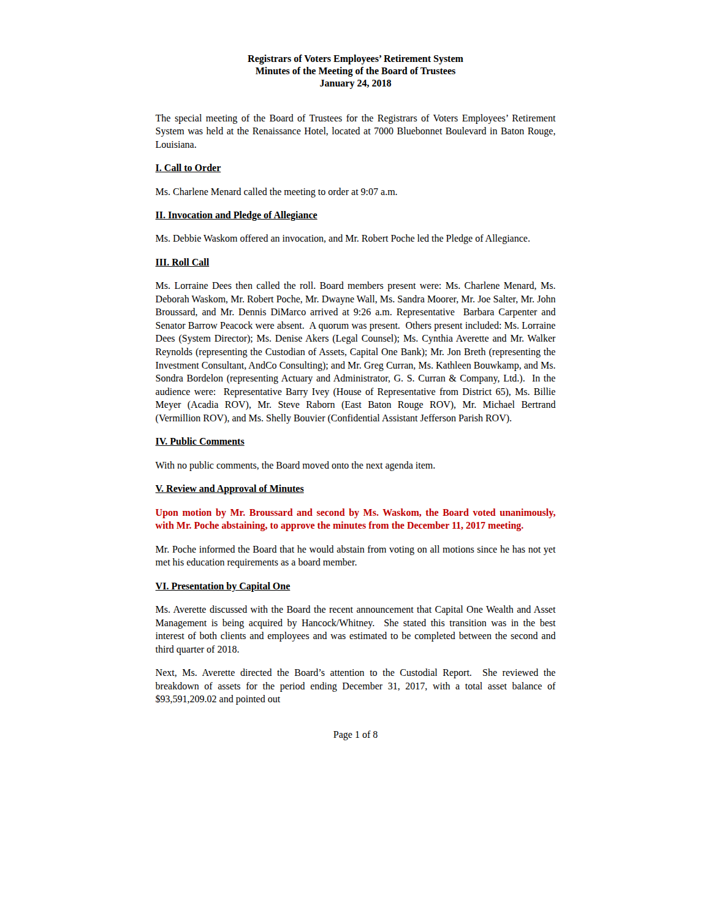Registrars of Voters Employees’ Retirement System
Minutes of the Meeting of the Board of Trustees
January 24, 2018
The special meeting of the Board of Trustees for the Registrars of Voters Employees’ Retirement System was held at the Renaissance Hotel, located at 7000 Bluebonnet Boulevard in Baton Rouge, Louisiana.
I. Call to Order
Ms. Charlene Menard called the meeting to order at 9:07 a.m.
II. Invocation and Pledge of Allegiance
Ms. Debbie Waskom offered an invocation, and Mr. Robert Poche led the Pledge of Allegiance.
III. Roll Call
Ms. Lorraine Dees then called the roll. Board members present were: Ms. Charlene Menard, Ms. Deborah Waskom, Mr. Robert Poche, Mr. Dwayne Wall, Ms. Sandra Moorer, Mr. Joe Salter, Mr. John Broussard, and Mr. Dennis DiMarco arrived at 9:26 a.m. Representative Barbara Carpenter and Senator Barrow Peacock were absent. A quorum was present. Others present included: Ms. Lorraine Dees (System Director); Ms. Denise Akers (Legal Counsel); Ms. Cynthia Averette and Mr. Walker Reynolds (representing the Custodian of Assets, Capital One Bank); Mr. Jon Breth (representing the Investment Consultant, AndCo Consulting); and Mr. Greg Curran, Ms. Kathleen Bouwkamp, and Ms. Sondra Bordelon (representing Actuary and Administrator, G. S. Curran & Company, Ltd.). In the audience were: Representative Barry Ivey (House of Representative from District 65), Ms. Billie Meyer (Acadia ROV), Mr. Steve Raborn (East Baton Rouge ROV), Mr. Michael Bertrand (Vermillion ROV), and Ms. Shelly Bouvier (Confidential Assistant Jefferson Parish ROV).
IV. Public Comments
With no public comments, the Board moved onto the next agenda item.
V. Review and Approval of Minutes
Upon motion by Mr. Broussard and second by Ms. Waskom, the Board voted unanimously, with Mr. Poche abstaining, to approve the minutes from the December 11, 2017 meeting.
Mr. Poche informed the Board that he would abstain from voting on all motions since he has not yet met his education requirements as a board member.
VI. Presentation by Capital One
Ms. Averette discussed with the Board the recent announcement that Capital One Wealth and Asset Management is being acquired by Hancock/Whitney. She stated this transition was in the best interest of both clients and employees and was estimated to be completed between the second and third quarter of 2018.
Next, Ms. Averette directed the Board’s attention to the Custodial Report. She reviewed the breakdown of assets for the period ending December 31, 2017, with a total asset balance of $93,591,209.02 and pointed out
Page 1 of 8